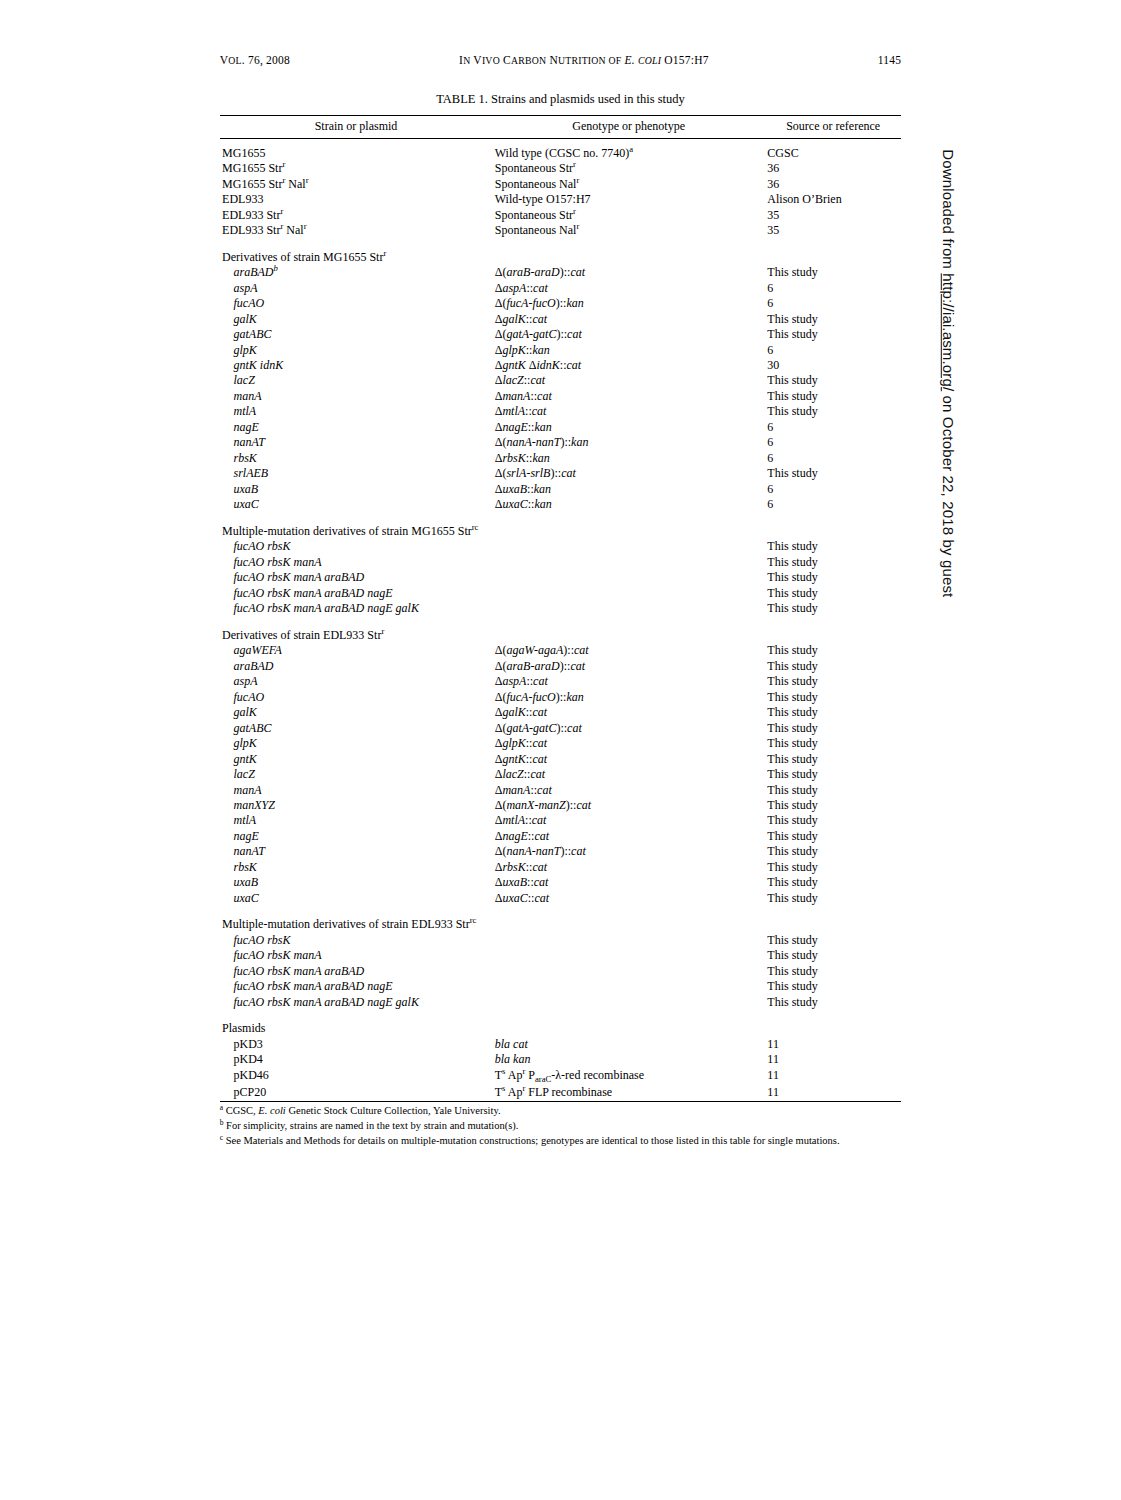VOL. 76, 2008
IN VIVO CARBON NUTRITION OF E. COLI O157:H7
1145
TABLE 1. Strains and plasmids used in this study
| Strain or plasmid | Genotype or phenotype | Source or reference |
| --- | --- | --- |
| MG1655 | Wild type (CGSC no. 7740) a | CGSC |
| MG1655 Str r | Spontaneous Str r | 36 |
| MG1655 Str r Nal r | Spontaneous Nal r | 36 |
| EDL933 | Wild-type O157:H7 | Alison O’Brien |
| EDL933 Str r | Spontaneous Str r | 35 |
| EDL933 Str r Nal r | Spontaneous Nal r | 35 |
| Derivatives of strain MG1655 Str r | | |
| araBAD b | Δ( araB-araD ):: cat | This study |
| aspA | Δ aspA :: cat | 6 |
| fucAO | Δ( fucA-fucO ):: kan | 6 |
| galK | Δ galK :: cat | This study |
| gatABC | Δ( gatA-gatC ):: cat | This study |
| glpK | Δ glpK :: kan | 6 |
| gntK idnK | Δ gntK Δ idnK :: cat | 30 |
| lacZ | Δ lacZ :: cat | This study |
| manA | Δ manA :: cat | This study |
| mtlA | Δ mtlA :: cat | This study |
| nagE | Δ nagE :: kan | 6 |
| nanAT | Δ( nanA-nanT ):: kan | 6 |
| rbsK | Δ rbsK :: kan | 6 |
| srlAEB | Δ( srlA-srlB ):: cat | This study |
| uxaB | Δ uxaB :: kan | 6 |
| uxaC | Δ uxaC :: kan | 6 |
| Multiple-mutation derivatives of strain MG1655 Str rc | | |
| fucAO rbsK | | This study |
| fucAO rbsK manA | | This study |
| fucAO rbsK manA araBAD | | This study |
| fucAO rbsK manA araBAD nagE | | This study |
| fucAO rbsK manA araBAD nagE galK | | This study |
| Derivatives of strain EDL933 Str r | | |
| agaWEFA | Δ( agaW-agaA ):: cat | This study |
| araBAD | Δ( araB-araD ):: cat | This study |
| aspA | Δ aspA :: cat | This study |
| fucAO | Δ( fucA-fucO ):: kan | This study |
| galK | Δ galK :: cat | This study |
| gatABC | Δ( gatA-gatC ):: cat | This study |
| glpK | Δ glpK :: cat | This study |
| gntK | Δ gntK :: cat | This study |
| lacZ | Δ lacZ :: cat | This study |
| manA | Δ manA :: cat | This study |
| manXYZ | Δ( manX-manZ ):: cat | This study |
| mtlA | Δ mtlA :: cat | This study |
| nagE | Δ nagE :: cat | This study |
| nanAT | Δ( nanA-nanT ):: cat | This study |
| rbsK | Δ rbsK :: cat | This study |
| uxaB | Δ uxaB :: cat | This study |
| uxaC | Δ uxaC :: cat | This study |
| Multiple-mutation derivatives of strain EDL933 Str rc | | |
| fucAO rbsK | | This study |
| fucAO rbsK manA | | This study |
| fucAO rbsK manA araBAD | | This study |
| fucAO rbsK manA araBAD nagE | | This study |
| fucAO rbsK manA araBAD nagE galK | | This study |
| Plasmids | | |
| pKD3 | bla cat | 11 |
| pKD4 | bla kan | 11 |
| pKD46 | T s Ap r P araC -λ-red recombinase | 11 |
| pCP20 | T s Ap r FLP recombinase | 11 |
a CGSC, E. coli Genetic Stock Culture Collection, Yale University.
b For simplicity, strains are named in the text by strain and mutation(s).
c See Materials and Methods for details on multiple-mutation constructions; genotypes are identical to those listed in this table for single mutations.
Downloaded from http://iai.asm.org/ on October 22, 2018 by guest